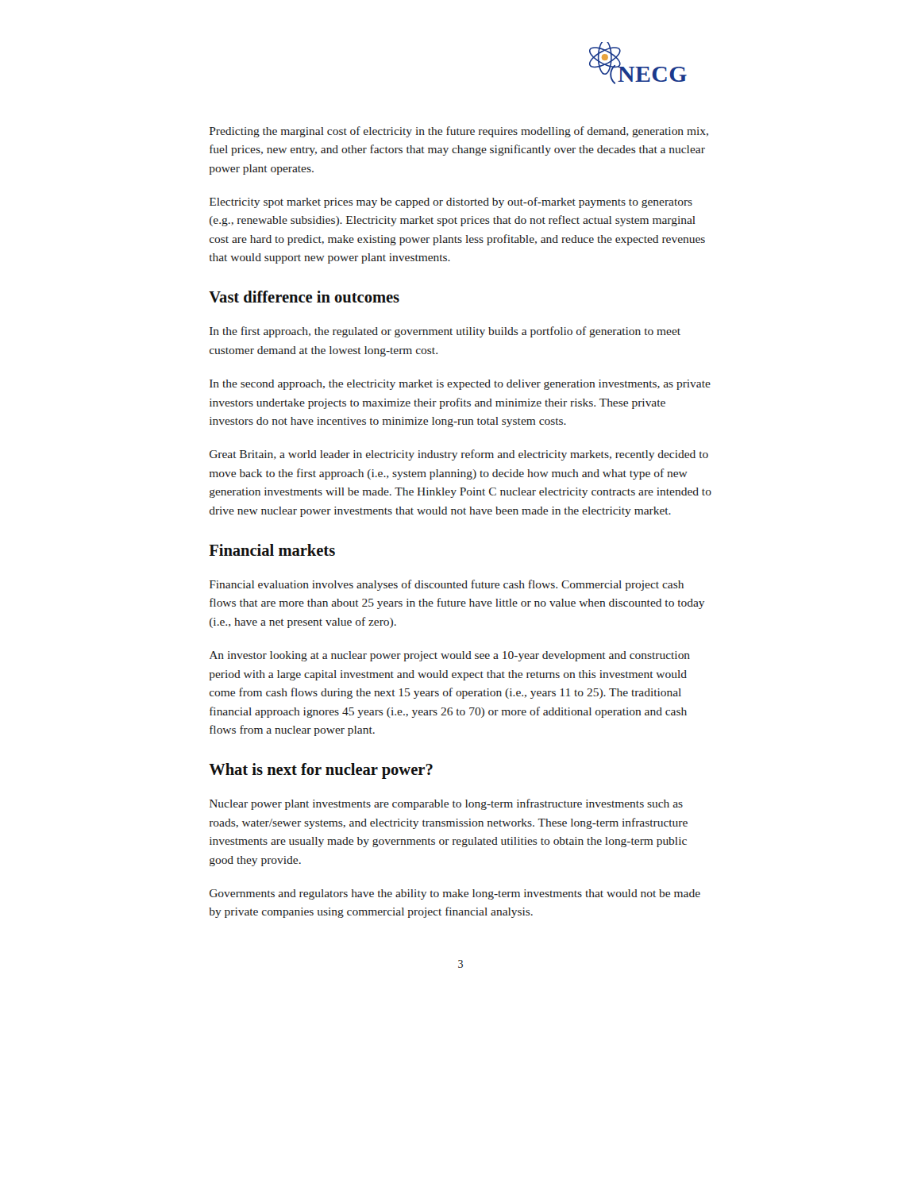NECG NECG
Predicting the marginal cost of electricity in the future requires modelling of demand, generation mix, fuel prices, new entry, and other factors that may change significantly over the decades that a nuclear power plant operates.
Electricity spot market prices may be capped or distorted by out-of-market payments to generators (e.g., renewable subsidies). Electricity market spot prices that do not reflect actual system marginal cost are hard to predict, make existing power plants less profitable, and reduce the expected revenues that would support new power plant investments.
Vast difference in outcomes
In the first approach, the regulated or government utility builds a portfolio of generation to meet customer demand at the lowest long-term cost.
In the second approach, the electricity market is expected to deliver generation investments, as private investors undertake projects to maximize their profits and minimize their risks. These private investors do not have incentives to minimize long-run total system costs.
Great Britain, a world leader in electricity industry reform and electricity markets, recently decided to move back to the first approach (i.e., system planning) to decide how much and what type of new generation investments will be made. The Hinkley Point C nuclear electricity contracts are intended to drive new nuclear power investments that would not have been made in the electricity market.
Financial markets
Financial evaluation involves analyses of discounted future cash flows. Commercial project cash flows that are more than about 25 years in the future have little or no value when discounted to today (i.e., have a net present value of zero).
An investor looking at a nuclear power project would see a 10-year development and construction period with a large capital investment and would expect that the returns on this investment would come from cash flows during the next 15 years of operation (i.e., years 11 to 25). The traditional financial approach ignores 45 years (i.e., years 26 to 70) or more of additional operation and cash flows from a nuclear power plant.
What is next for nuclear power?
Nuclear power plant investments are comparable to long-term infrastructure investments such as roads, water/sewer systems, and electricity transmission networks. These long-term infrastructure investments are usually made by governments or regulated utilities to obtain the long-term public good they provide.
Governments and regulators have the ability to make long-term investments that would not be made by private companies using commercial project financial analysis.
3